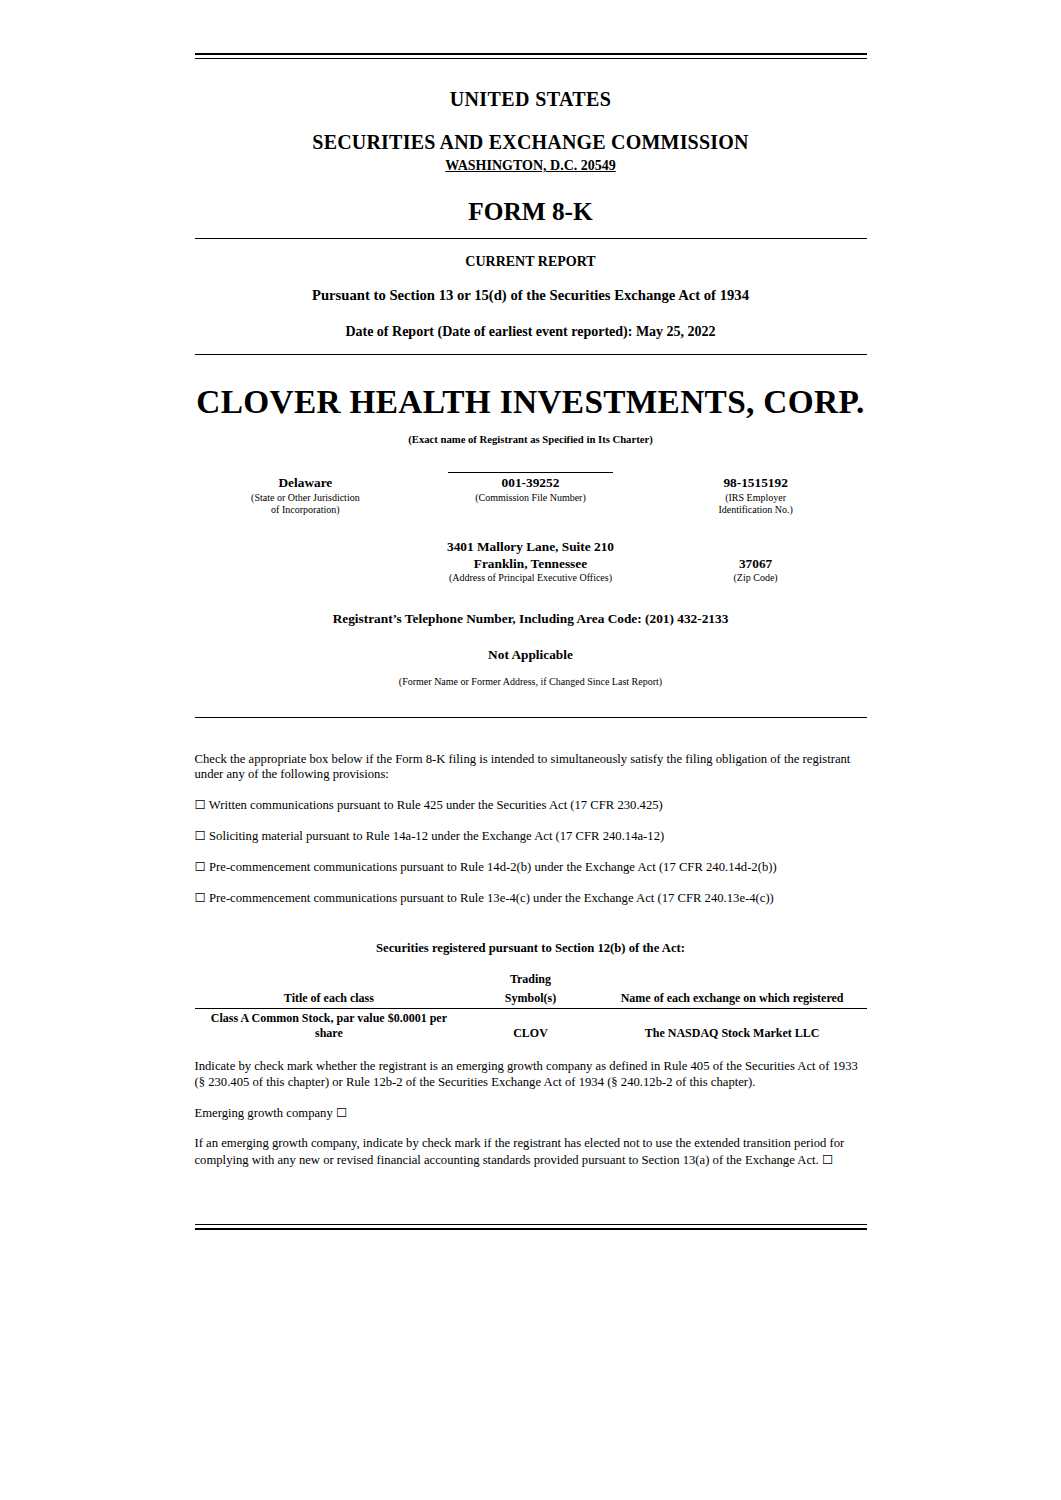UNITED STATES
SECURITIES AND EXCHANGE COMMISSION
WASHINGTON, D.C. 20549
FORM 8-K
CURRENT REPORT
Pursuant to Section 13 or 15(d) of the Securities Exchange Act of 1934
Date of Report (Date of earliest event reported): May 25, 2022
CLOVER HEALTH INVESTMENTS, CORP.
(Exact name of Registrant as Specified in Its Charter)
| Delaware | 001-39252 | 98-1515192 |
| (State or Other Jurisdiction | (Commission File Number) | (IRS Employer |
| of Incorporation) | | Identification No.) |
| | 3401 Mallory Lane, Suite 210 | |
| | Franklin, Tennessee | 37067 |
| | (Address of Principal Executive Offices) | (Zip Code) |
Registrant’s Telephone Number, Including Area Code: (201) 432-2133
Not Applicable
(Former Name or Former Address, if Changed Since Last Report)
Check the appropriate box below if the Form 8-K filing is intended to simultaneously satisfy the filing obligation of the registrant under any of the following provisions:
☐ Written communications pursuant to Rule 425 under the Securities Act (17 CFR 230.425)
☐ Soliciting material pursuant to Rule 14a-12 under the Exchange Act (17 CFR 240.14a-12)
☐ Pre-commencement communications pursuant to Rule 14d-2(b) under the Exchange Act (17 CFR 240.14d-2(b))
☐ Pre-commencement communications pursuant to Rule 13e-4(c) under the Exchange Act (17 CFR 240.13e-4(c))
Securities registered pursuant to Section 12(b) of the Act:
| | Trading | |
| Title of each class | Symbol(s) | Name of each exchange on which registered |
| Class A Common Stock, par value $0.0001 per share | CLOV | The NASDAQ Stock Market LLC |
Indicate by check mark whether the registrant is an emerging growth company as defined in Rule 405 of the Securities Act of 1933 (§ 230.405 of this chapter) or Rule 12b-2 of the Securities Exchange Act of 1934 (§ 240.12b-2 of this chapter).
Emerging growth company ☐
If an emerging growth company, indicate by check mark if the registrant has elected not to use the extended transition period for complying with any new or revised financial accounting standards provided pursuant to Section 13(a) of the Exchange Act. ☐